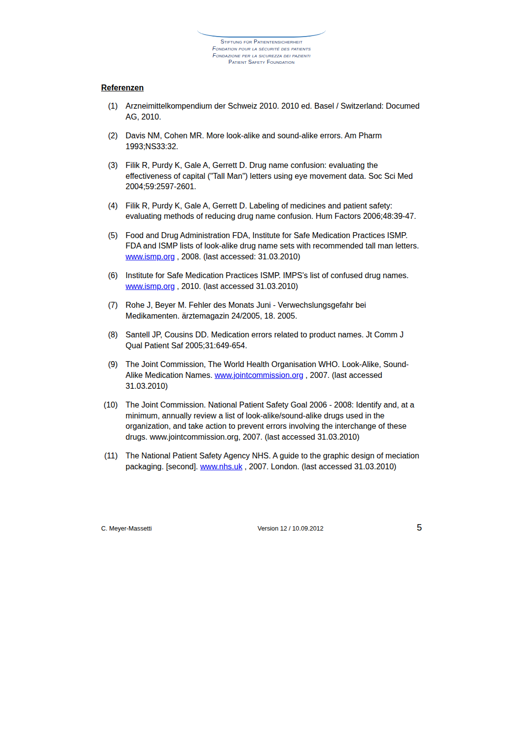Stiftung für Patientensicherheit
Fondation pour la sécurité des patients
Fondazione per la sicurezza dei pazienti
Patient Safety Foundation
Referenzen
Arzneimittelkompendium der Schweiz 2010. 2010 ed. Basel / Switzerland: Documed AG, 2010.
Davis NM, Cohen MR. More look-alike and sound-alike errors. Am Pharm 1993;NS33:32.
Filik R, Purdy K, Gale A, Gerrett D. Drug name confusion: evaluating the effectiveness of capital ("Tall Man") letters using eye movement data. Soc Sci Med 2004;59:2597-2601.
Filik R, Purdy K, Gale A, Gerrett D. Labeling of medicines and patient safety: evaluating methods of reducing drug name confusion. Hum Factors 2006;48:39-47.
Food and Drug Administration FDA, Institute for Safe Medication Practices ISMP. FDA and ISMP lists of look-alike drug name sets with recommended tall man letters. www.ismp.org , 2008. (last accessed: 31.03.2010)
Institute for Safe Medication Practices ISMP. IMPS's list of confused drug names. www.ismp.org , 2010. (last accessed 31.03.2010)
Rohe J, Beyer M. Fehler des Monats Juni - Verwechslungsgefahr bei Medikamenten. ärztemagazin 24/2005, 18. 2005.
Santell JP, Cousins DD. Medication errors related to product names. Jt Comm J Qual Patient Saf 2005;31:649-654.
The Joint Commission, The World Health Organisation WHO. Look-Alike, Sound-Alike Medication Names. www.jointcommission.org , 2007. (last accessed 31.03.2010)
The Joint Commission. National Patient Safety Goal 2006 - 2008: Identify and, at a minimum, annually review a list of look-alike/sound-alike drugs used in the organization, and take action to prevent errors involving the interchange of these drugs. www.jointcommission.org, 2007. (last accessed 31.03.2010)
The National Patient Safety Agency NHS. A guide to the graphic design of meciation packaging. [second]. www.nhs.uk , 2007. London. (last accessed 31.03.2010)
C. Meyer-Massetti
Version 12 / 10.09.2012
5